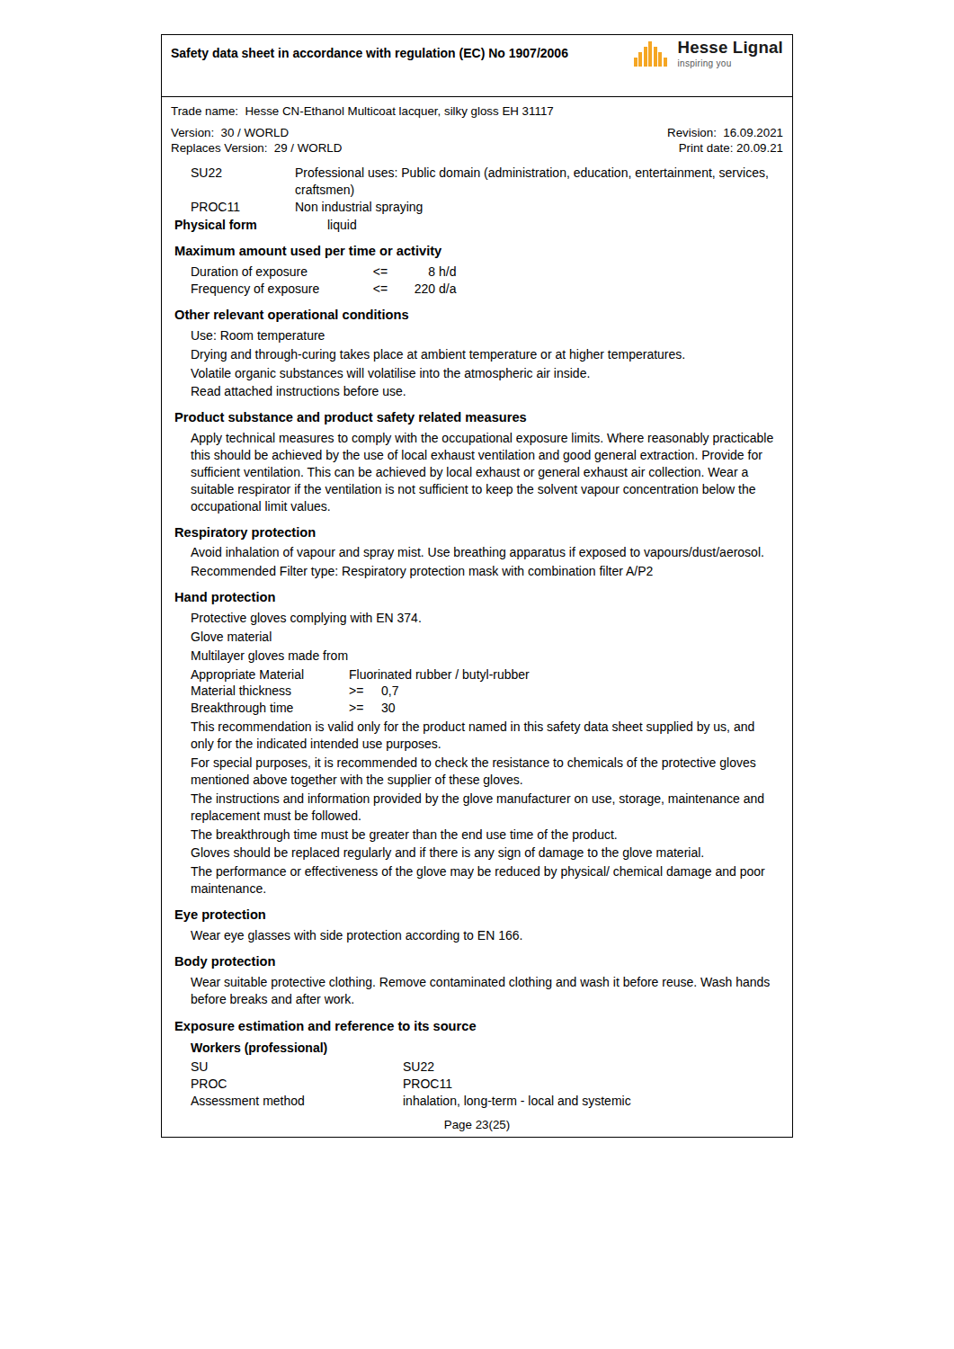Hesse Lignal
inspiring you
Safety data sheet in accordance with regulation (EC) No 1907/2006
Trade name: Hesse CN-Ethanol Multicoat lacquer, silky gloss EH 31117
Version: 30 / WORLD Revision: 16.09.2021
Replaces Version: 29 / WORLD Print date: 20.09.21
| SU22 | Professional uses: Public domain (administration, education, entertainment, services, craftsmen) |
| PROC11 | Non industrial spraying |
Physical form
liquid
Maximum amount used per time or activity
| Duration of exposure | <= | 8 | h/d |
| Frequency of exposure | <= | 220 | d/a |
Other relevant operational conditions
Use: Room temperature
Drying and through-curing takes place at ambient temperature or at higher temperatures.
Volatile organic substances will volatilise into the atmospheric air inside.
Read attached instructions before use.
Product substance and product safety related measures
Apply technical measures to comply with the occupational exposure limits. Where reasonably practicable this should be achieved by the use of local exhaust ventilation and good general extraction. Provide for sufficient ventilation. This can be achieved by local exhaust or general exhaust air collection. Wear a suitable respirator if the ventilation is not sufficient to keep the solvent vapour concentration below the occupational limit values.
Respiratory protection
Avoid inhalation of vapour and spray mist. Use breathing apparatus if exposed to vapours/dust/aerosol.
Recommended Filter type: Respiratory protection mask with combination filter A/P2
Hand protection
Protective gloves complying with EN 374.
Glove material
Multilayer gloves made from
| Appropriate Material | Fluorinated rubber / butyl-rubber |
| Material thickness | >= | 0,7 | |
| Breakthrough time | >= | 30 | |
This recommendation is valid only for the product named in this safety data sheet supplied by us, and only for the indicated intended use purposes.
For special purposes, it is recommended to check the resistance to chemicals of the protective gloves mentioned above together with the supplier of these gloves.
The instructions and information provided by the glove manufacturer on use, storage, maintenance and replacement must be followed.
The breakthrough time must be greater than the end use time of the product.
Gloves should be replaced regularly and if there is any sign of damage to the glove material.
The performance or effectiveness of the glove may be reduced by physical/ chemical damage and poor maintenance.
Eye protection
Wear eye glasses with side protection according to EN 166.
Body protection
Wear suitable protective clothing. Remove contaminated clothing and wash it before reuse. Wash hands before breaks and after work.
Exposure estimation and reference to its source
Workers (professional)
| SU | SU22 |
| PROC | PROC11 |
| Assessment method | inhalation, long-term - local and systemic |
Page 23(25)